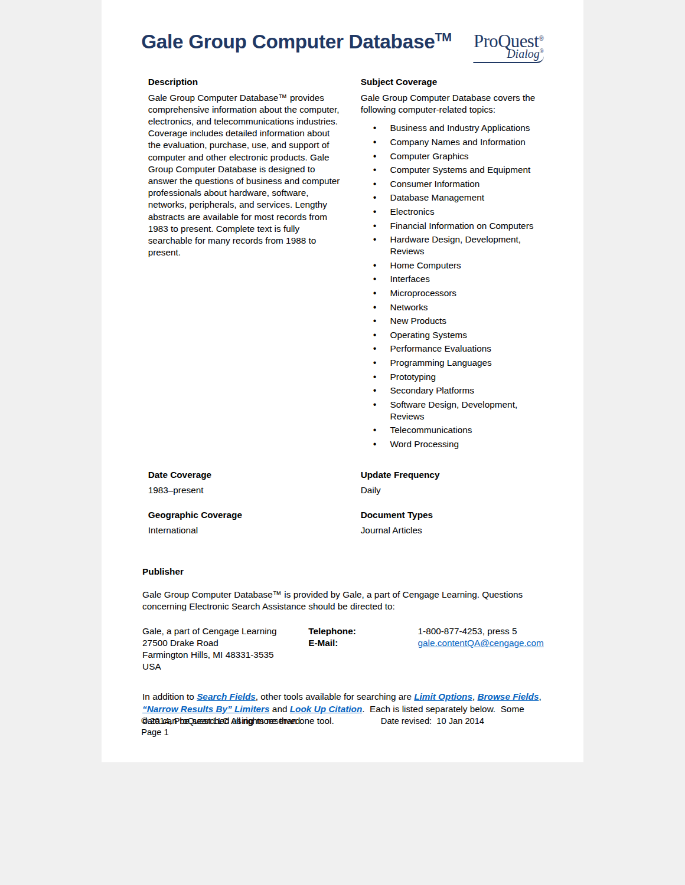Gale Group Computer DatabaseTM
ProQuest® Dialog®
Description
Gale Group Computer Database™ provides comprehensive information about the computer, electronics, and telecommunications industries. Coverage includes detailed information about the evaluation, purchase, use, and support of computer and other electronic products. Gale Group Computer Database is designed to answer the questions of business and computer professionals about hardware, software, networks, peripherals, and services. Lengthy abstracts are available for most records from 1983 to present. Complete text is fully searchable for many records from 1988 to present.
Subject Coverage
Gale Group Computer Database covers the following computer-related topics:
Business and Industry Applications
Company Names and Information
Computer Graphics
Computer Systems and Equipment
Consumer Information
Database Management
Electronics
Financial Information on Computers
Hardware Design, Development, Reviews
Home Computers
Interfaces
Microprocessors
Networks
New Products
Operating Systems
Performance Evaluations
Programming Languages
Prototyping
Secondary Platforms
Software Design, Development, Reviews
Telecommunications
Word Processing
Date Coverage
1983–present
Geographic Coverage
International
Update Frequency
Daily
Document Types
Journal Articles
Publisher
Gale Group Computer Database™ is provided by Gale, a part of Cengage Learning. Questions concerning Electronic Search Assistance should be directed to:
| Gale, a part of Cengage Learning | Telephone: | 1-800-877-4253, press 5 |
| 27500 Drake Road | E-Mail: | gale.contentQA@cengage.com |
| Farmington Hills, MI 48331-3535 | | |
| USA | | |
In addition to Search Fields, other tools available for searching are Limit Options, Browse Fields, “Narrow Results By” Limiters and Look Up Citation. Each is listed separately below. Some data can be searched using more than one tool.
© 2014, ProQuest LLC All rights reserved.
Page 1
Date revised: 10 Jan 2014